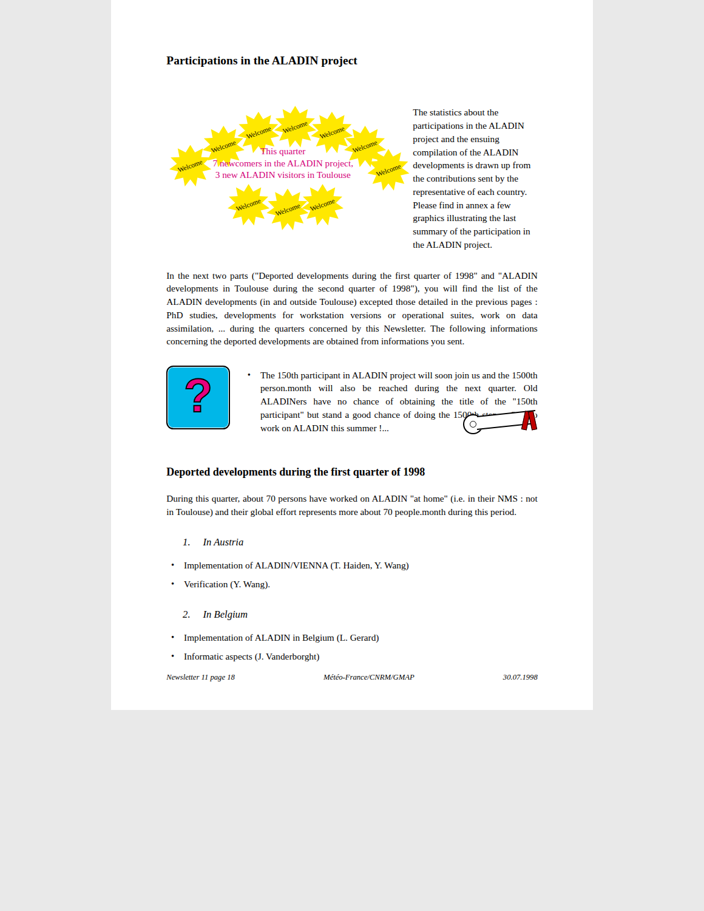Participations in the ALADIN project
Welcome
Welcome
Welcome
Welcome
Welcome
Welcome
Welcome
Welcome
Welcome
Welcome
This quarter
7 newcomers in the ALADIN project,
3 new ALADIN visitors in Toulouse
The statistics about the participations in the ALADIN project and the ensuing compilation of the ALADIN developments is drawn up from the contributions sent by the representative of each country. Please find in annex a few graphics illustrating the last summary of the participation in the ALADIN project.
In the next two parts ("Deported developments during the first quarter of 1998" and "ALADIN developments in Toulouse during the second quarter of 1998"), you will find the list of the ALADIN developments (in and outside Toulouse) excepted those detailed in the previous pages : PhD studies, developments for workstation versions or operational suites, work on data assimilation, ... during the quarters concerned by this Newsletter. The following informations concerning the deported developments are obtained from informations you sent.
?
The 150th participant in ALADIN project will soon join us and the 1500th person.month will also be reached during the next quarter. Old ALADINers have no chance of obtaining the title of the "150th participant" but stand a good chance of doing the 1500th step ... Stay to work on ALADIN this summer !...
Deported developments during the first quarter of 1998
During this quarter, about 70 persons have worked on ALADIN "at home" (i.e. in their NMS : not in Toulouse) and their global effort represents more about 70 people.month during this period.
1. In Austria
Implementation of ALADIN/VIENNA (T. Haiden, Y. Wang)
Verification (Y. Wang).
2. In Belgium
Implementation of ALADIN in Belgium (L. Gerard)
Informatic aspects (J. Vanderborght)
Newsletter 11 page 18
Météo-France/CNRM/GMAP
30.07.1998